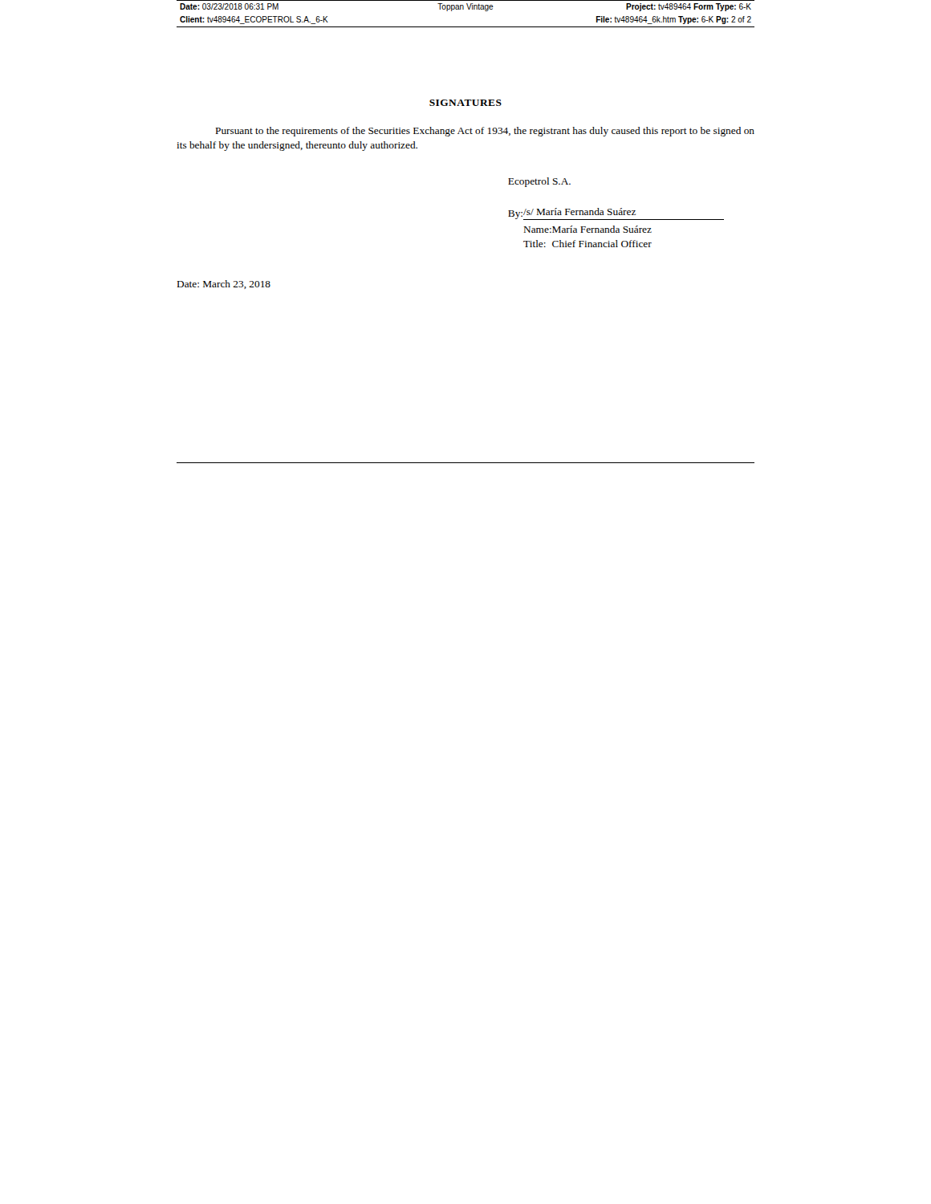| Date: 03/23/2018 06:31 PM | Toppan Vintage | Project: tv489464 Form Type: 6-K |
| Client: tv489464_ECOPETROL S.A._6-K | | File: tv489464_6k.htm Type: 6-K Pg: 2 of 2 |
SIGNATURES
Pursuant to the requirements of the Securities Exchange Act of 1934, the registrant has duly caused this report to be signed on its behalf by the undersigned, thereunto duly authorized.
Ecopetrol S.A.
| By: | /s/ María Fernanda Suárez |
| | / Name: / María Fernanda Suárez / / Title: / Chief Financial Officer / |
Date: March 23, 2018